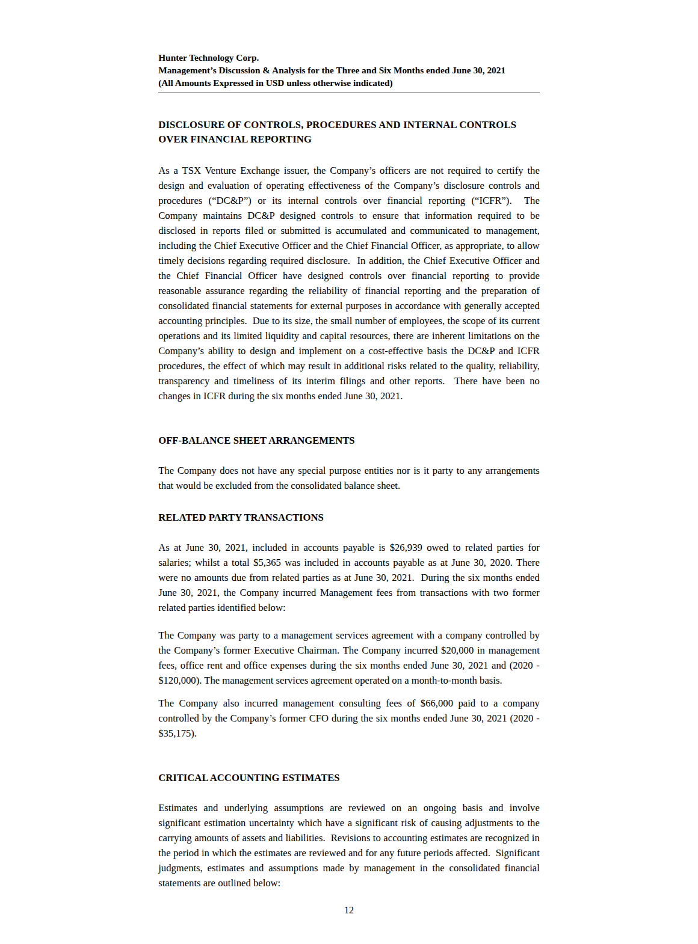Hunter Technology Corp.
Management’s Discussion & Analysis for the Three and Six Months ended June 30, 2021
(All Amounts Expressed in USD unless otherwise indicated)
DISCLOSURE OF CONTROLS, PROCEDURES AND INTERNAL CONTROLS OVER FINANCIAL REPORTING
As a TSX Venture Exchange issuer, the Company’s officers are not required to certify the design and evaluation of operating effectiveness of the Company’s disclosure controls and procedures (“DC&P”) or its internal controls over financial reporting (“ICFR”). The Company maintains DC&P designed controls to ensure that information required to be disclosed in reports filed or submitted is accumulated and communicated to management, including the Chief Executive Officer and the Chief Financial Officer, as appropriate, to allow timely decisions regarding required disclosure. In addition, the Chief Executive Officer and the Chief Financial Officer have designed controls over financial reporting to provide reasonable assurance regarding the reliability of financial reporting and the preparation of consolidated financial statements for external purposes in accordance with generally accepted accounting principles. Due to its size, the small number of employees, the scope of its current operations and its limited liquidity and capital resources, there are inherent limitations on the Company’s ability to design and implement on a cost-effective basis the DC&P and ICFR procedures, the effect of which may result in additional risks related to the quality, reliability, transparency and timeliness of its interim filings and other reports. There have been no changes in ICFR during the six months ended June 30, 2021.
OFF-BALANCE SHEET ARRANGEMENTS
The Company does not have any special purpose entities nor is it party to any arrangements that would be excluded from the consolidated balance sheet.
RELATED PARTY TRANSACTIONS
As at June 30, 2021, included in accounts payable is $26,939 owed to related parties for salaries; whilst a total $5,365 was included in accounts payable as at June 30, 2020. There were no amounts due from related parties as at June 30, 2021. During the six months ended June 30, 2021, the Company incurred Management fees from transactions with two former related parties identified below:
The Company was party to a management services agreement with a company controlled by the Company’s former Executive Chairman. The Company incurred $20,000 in management fees, office rent and office expenses during the six months ended June 30, 2021 and (2020 - $120,000). The management services agreement operated on a month-to-month basis.
The Company also incurred management consulting fees of $66,000 paid to a company controlled by the Company’s former CFO during the six months ended June 30, 2021 (2020 - $35,175).
CRITICAL ACCOUNTING ESTIMATES
Estimates and underlying assumptions are reviewed on an ongoing basis and involve significant estimation uncertainty which have a significant risk of causing adjustments to the carrying amounts of assets and liabilities. Revisions to accounting estimates are recognized in the period in which the estimates are reviewed and for any future periods affected. Significant judgments, estimates and assumptions made by management in the consolidated financial statements are outlined below:
12